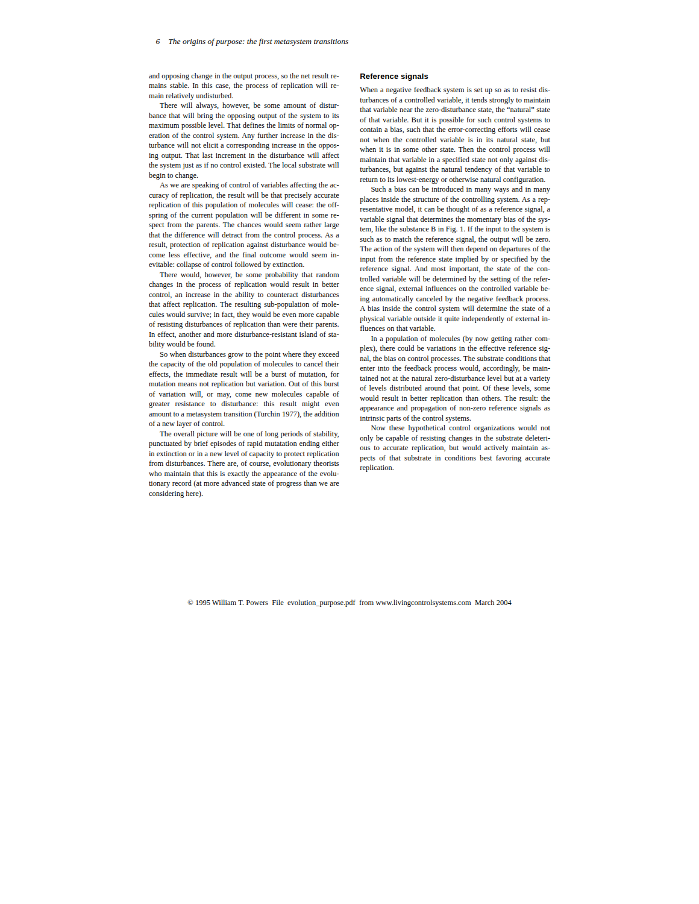6 The origins of purpose: the first metasystem transitions
and opposing change in the output process, so the net result remains stable. In this case, the process of replication will remain relatively undisturbed.
There will always, however, be some amount of disturbance that will bring the opposing output of the system to its maximum possible level. That defines the limits of normal operation of the control system. Any further increase in the disturbance will not elicit a corresponding increase in the opposing output. That last increment in the disturbance will affect the system just as if no control existed. The local substrate will begin to change.
As we are speaking of control of variables affecting the accuracy of replication, the result will be that precisely accurate replication of this population of molecules will cease: the offspring of the current population will be different in some respect from the parents. The chances would seem rather large that the difference will detract from the control process. As a result, protection of replication against disturbance would become less effective, and the final outcome would seem inevitable: collapse of control followed by extinction.
There would, however, be some probability that random changes in the process of replication would result in better control, an increase in the ability to counteract disturbances that affect replication. The resulting sub-population of molecules would survive; in fact, they would be even more capable of resisting disturbances of replication than were their parents. In effect, another and more disturbance-resistant island of stability would be found.
So when disturbances grow to the point where they exceed the capacity of the old population of molecules to cancel their effects, the immediate result will be a burst of mutation, for mutation means not replication but variation. Out of this burst of variation will, or may, come new molecules capable of greater resistance to disturbance: this result might even amount to a metasystem transition (Turchin 1977), the addition of a new layer of control.
The overall picture will be one of long periods of stability, punctuated by brief episodes of rapid mutatation ending either in extinction or in a new level of capacity to protect replication from disturbances. There are, of course, evolutionary theorists who maintain that this is exactly the appearance of the evolutionary record (at more advanced state of progress than we are considering here).
Reference signals
When a negative feedback system is set up so as to resist disturbances of a controlled variable, it tends strongly to maintain that variable near the zero-disturbance state, the “natural” state of that variable. But it is possible for such control systems to contain a bias, such that the error-correcting efforts will cease not when the controlled variable is in its natural state, but when it is in some other state. Then the control process will maintain that variable in a specified state not only against disturbances, but against the natural tendency of that variable to return to its lowest-energy or otherwise natural configuration.
Such a bias can be introduced in many ways and in many places inside the structure of the controlling system. As a representative model, it can be thought of as a reference signal, a variable signal that determines the momentary bias of the system, like the substance B in Fig. 1. If the input to the system is such as to match the reference signal, the output will be zero. The action of the system will then depend on departures of the input from the reference state implied by or specified by the reference signal. And most important, the state of the controlled variable will be determined by the setting of the reference signal, external influences on the controlled variable being automatically canceled by the negative feedback process. A bias inside the control system will determine the state of a physical variable outside it quite independently of external influences on that variable.
In a population of molecules (by now getting rather complex), there could be variations in the effective reference signal, the bias on control processes. The substrate conditions that enter into the feedback process would, accordingly, be maintained not at the natural zero-disturbance level but at a variety of levels distributed around that point. Of these levels, some would result in better replication than others. The result: the appearance and propagation of non-zero reference signals as intrinsic parts of the control systems.
Now these hypothetical control organizations would not only be capable of resisting changes in the substrate deleterious to accurate replication, but would actively maintain aspects of that substrate in conditions best favoring accurate replication.
© 1995 William T. Powers File evolution_purpose.pdf from www.livingcontrolsystems.com March 2004